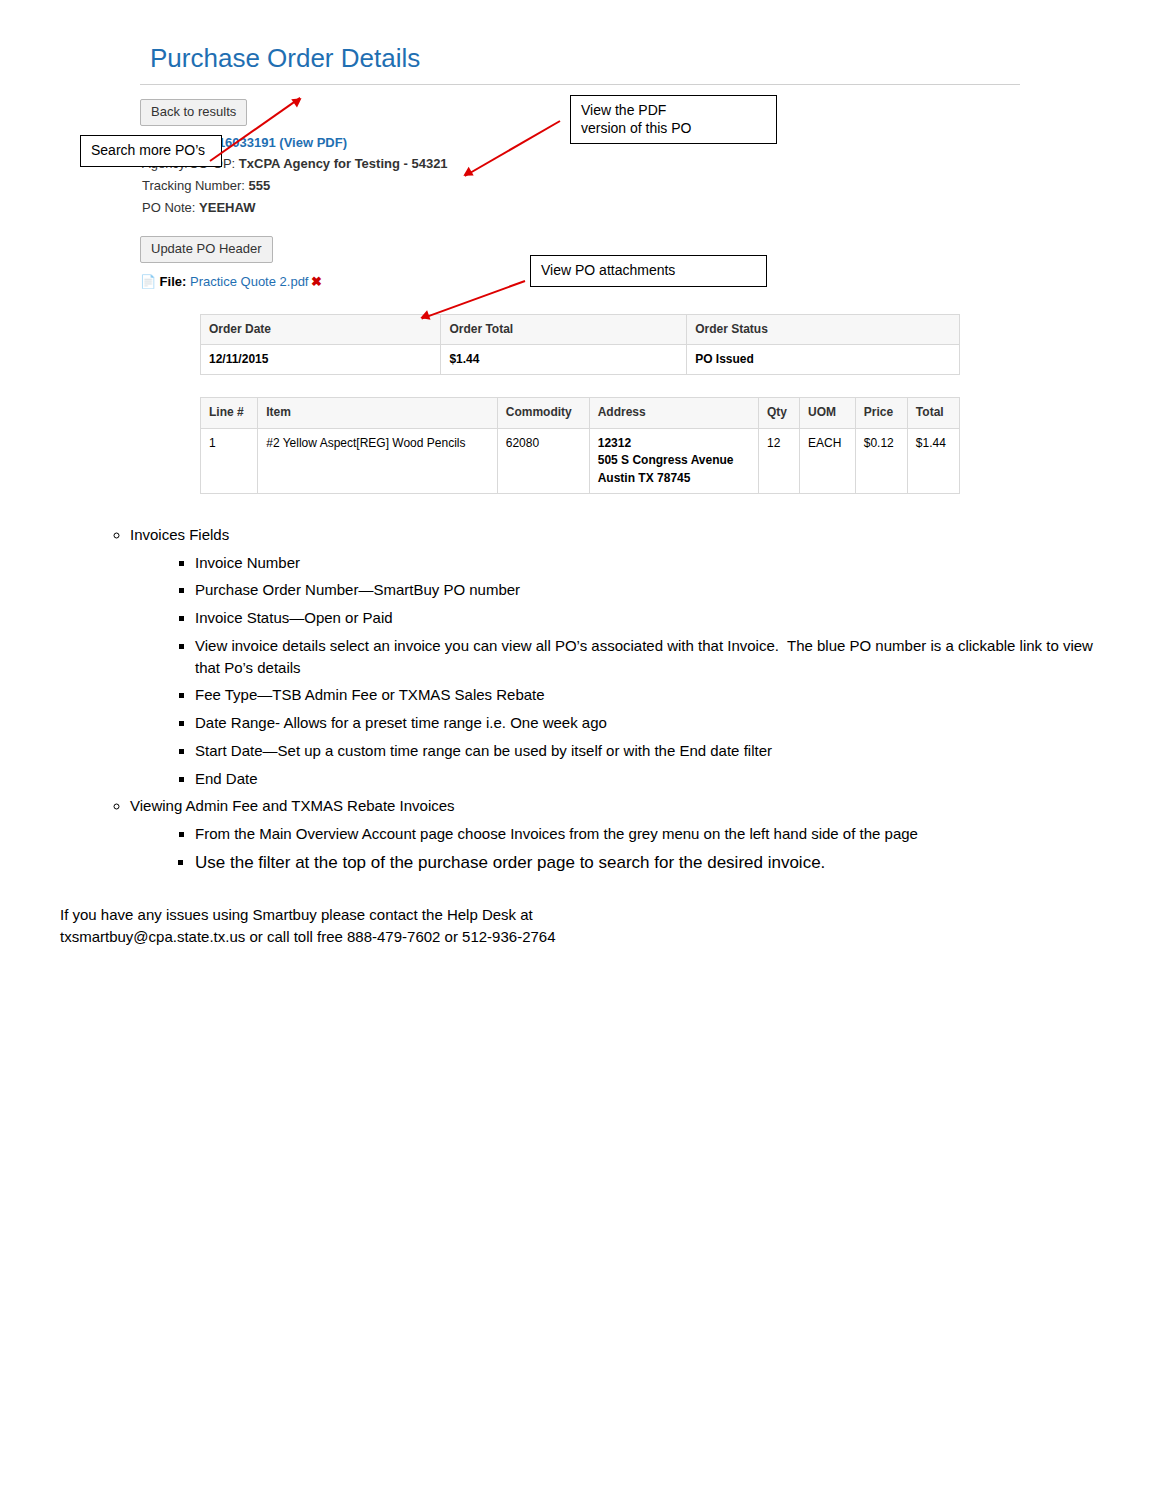Purchase Order Details
Back to results
PO Number: 16033191 (View PDF)
Agency/CO-OP: TxCPA Agency for Testing - 54321
Tracking Number: 555
PO Note: YEEHAW
Update PO Header
📄 File: Practice Quote 2.pdf✖
Search more PO’s
View the PDF
version of this PO
View PO attachments
| Order Date | Order Total | Order Status |
| --- | --- | --- |
| 12/11/2015 | $1.44 | PO Issued |
| Line # | Item | Commodity | Address | Qty | UOM | Price | Total |
| --- | --- | --- | --- | --- | --- | --- | --- |
| 1 | #2 Yellow Aspect[REG] Wood Pencils | 62080 | 12312 505 S Congress Avenue Austin TX 78745 | 12 | EACH | $0.12 | $1.44 |
Invoices Fields
Invoice Number
Purchase Order Number—SmartBuy PO number
Invoice Status—Open or Paid
View invoice details select an invoice you can view all PO’s associated with that Invoice. The blue PO number is a clickable link to view that Po’s details
Fee Type—TSB Admin Fee or TXMAS Sales Rebate
Date Range- Allows for a preset time range i.e. One week ago
Start Date—Set up a custom time range can be used by itself or with the End date filter
End Date
Viewing Admin Fee and TXMAS Rebate Invoices
From the Main Overview Account page choose Invoices from the grey menu on the left hand side of the page
Use the filter at the top of the purchase order page to search for the desired invoice.
If you have any issues using Smartbuy please contact the Help Desk at
txsmartbuy@cpa.state.tx.us or call toll free 888-479-7602 or 512-936-2764